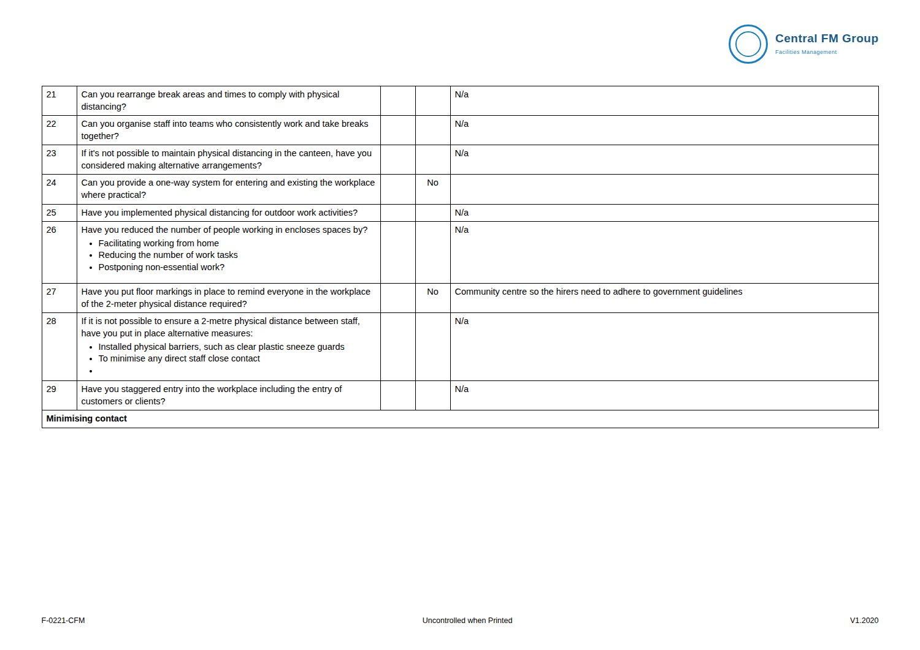Central FM Group
Facilities Management
| 21 | Can you rearrange break areas and times to comply with physical distancing? | | | N/a |
| 22 | Can you organise staff into teams who consistently work and take breaks together? | | | N/a |
| 23 | If it's not possible to maintain physical distancing in the canteen, have you considered making alternative arrangements? | | | N/a |
| 24 | Can you provide a one-way system for entering and existing the workplace where practical? | | No | |
| 25 | Have you implemented physical distancing for outdoor work activities? | | | N/a |
| 26 | Have you reduced the number of people working in encloses spaces by? Facilitating working from home Reducing the number of work tasks Postponing non-essential work? | | | N/a |
| 27 | Have you put floor markings in place to remind everyone in the workplace of the 2-meter physical distance required? | | No | Community centre so the hirers need to adhere to government guidelines |
| 28 | If it is not possible to ensure a 2-metre physical distance between staff, have you put in place alternative measures: Installed physical barriers, such as clear plastic sneeze guards To minimise any direct staff close contact | | | N/a |
| 29 | Have you staggered entry into the workplace including the entry of customers or clients? | | | N/a |
| Minimising contact |
F-0221-CFM V1.2020
Uncontrolled when Printed